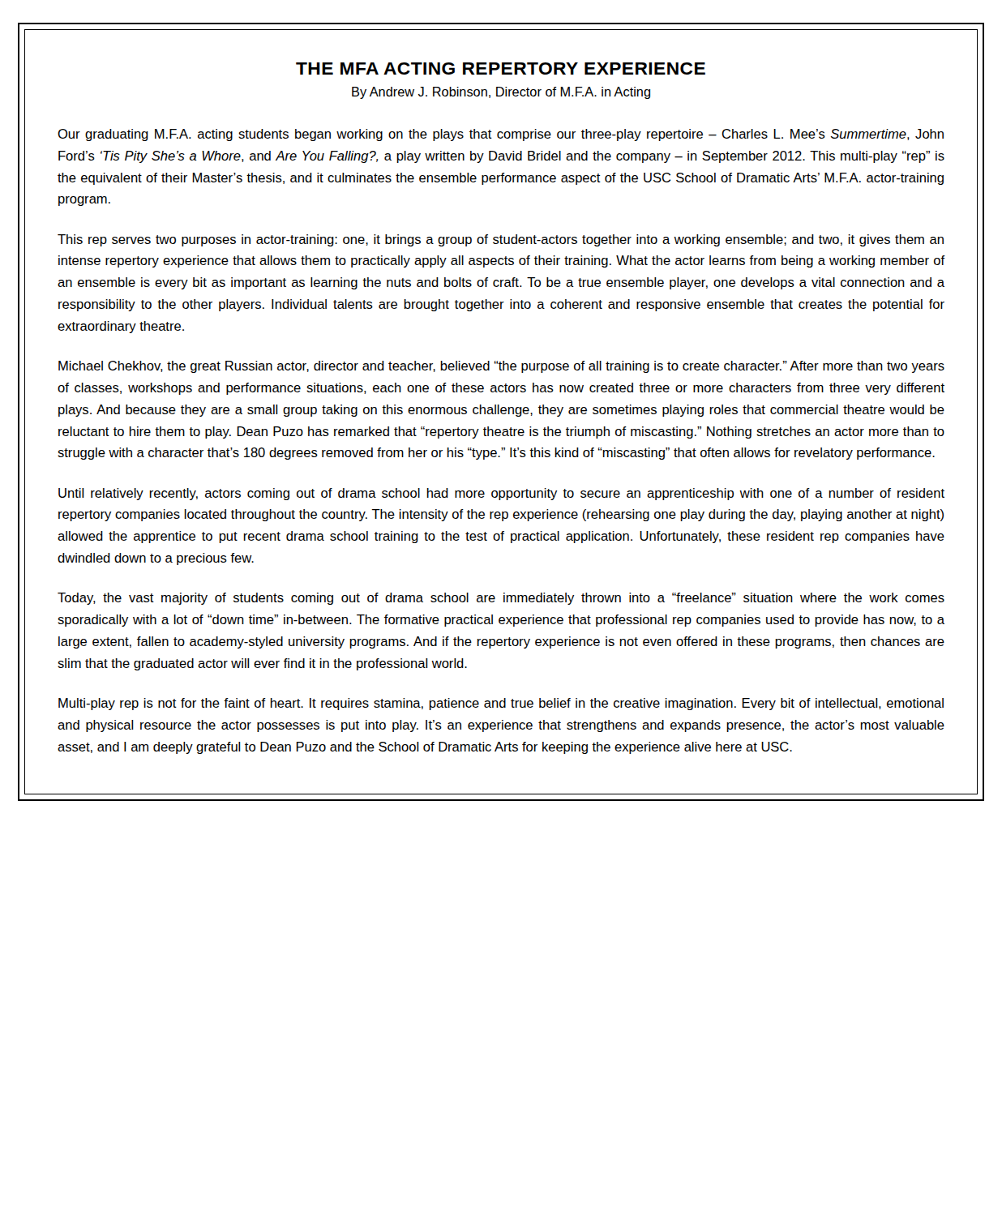The MFA Acting Repertory Experience
By Andrew J. Robinson, Director of M.F.A. in Acting
Our graduating M.F.A. acting students began working on the plays that comprise our three-play repertoire – Charles L. Mee’s Summertime, John Ford’s ‘Tis Pity She’s a Whore, and Are You Falling?, a play written by David Bridel and the company – in September 2012. This multi-play “rep” is the equivalent of their Master’s thesis, and it culminates the ensemble performance aspect of the USC School of Dramatic Arts’ M.F.A. actor-training program.
This rep serves two purposes in actor-training: one, it brings a group of student-actors together into a working ensemble; and two, it gives them an intense repertory experience that allows them to practically apply all aspects of their training. What the actor learns from being a working member of an ensemble is every bit as important as learning the nuts and bolts of craft. To be a true ensemble player, one develops a vital connection and a responsibility to the other players. Individual talents are brought together into a coherent and responsive ensemble that creates the potential for extraordinary theatre.
Michael Chekhov, the great Russian actor, director and teacher, believed “the purpose of all training is to create character.” After more than two years of classes, workshops and performance situations, each one of these actors has now created three or more characters from three very different plays. And because they are a small group taking on this enormous challenge, they are sometimes playing roles that commercial theatre would be reluctant to hire them to play. Dean Puzo has remarked that “repertory theatre is the triumph of miscasting.” Nothing stretches an actor more than to struggle with a character that’s 180 degrees removed from her or his “type.” It’s this kind of “miscasting” that often allows for revelatory performance.
Until relatively recently, actors coming out of drama school had more opportunity to secure an apprenticeship with one of a number of resident repertory companies located throughout the country. The intensity of the rep experience (rehearsing one play during the day, playing another at night) allowed the apprentice to put recent drama school training to the test of practical application. Unfortunately, these resident rep companies have dwindled down to a precious few.
Today, the vast majority of students coming out of drama school are immediately thrown into a “freelance” situation where the work comes sporadically with a lot of “down time” in-between. The formative practical experience that professional rep companies used to provide has now, to a large extent, fallen to academy-styled university programs. And if the repertory experience is not even offered in these programs, then chances are slim that the graduated actor will ever find it in the professional world.
Multi-play rep is not for the faint of heart. It requires stamina, patience and true belief in the creative imagination. Every bit of intellectual, emotional and physical resource the actor possesses is put into play. It’s an experience that strengthens and expands presence, the actor’s most valuable asset, and I am deeply grateful to Dean Puzo and the School of Dramatic Arts for keeping the experience alive here at USC.